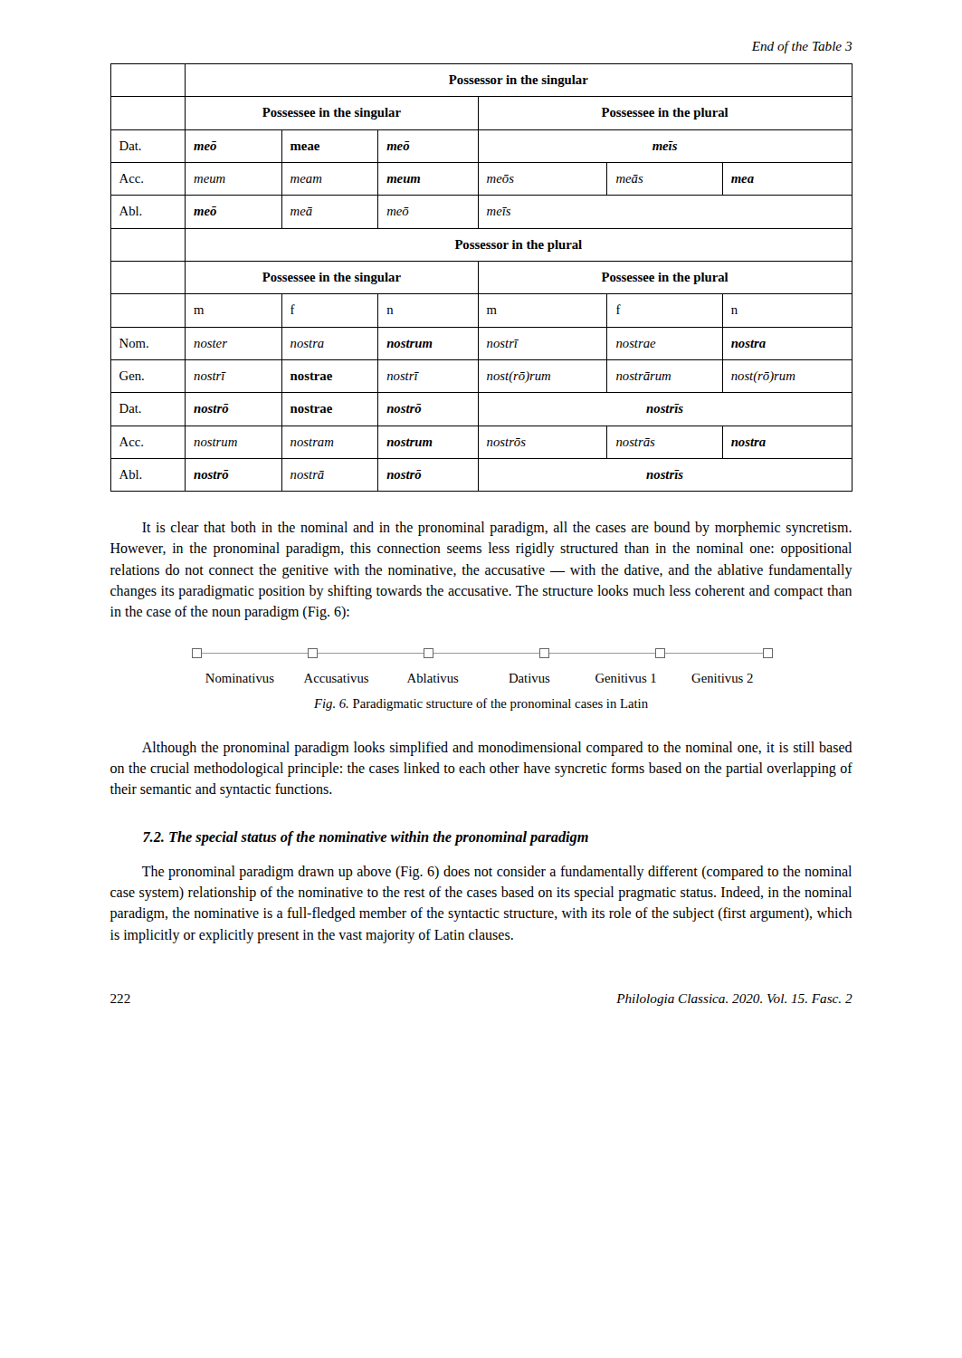End of the Table 3
| | Possessor in the singular |
| | Possessee in the singular | Possessee in the plural |
| Dat. | meō | meae | meō | meīs |
| Acc. | meum | meam | meum | meōs | meās | mea |
| Abl. | meō | meā | meō | meīs |
| | Possessor in the plural |
| | Possessee in the singular | Possessee in the plural |
| | m | f | n | m | f | n |
| Nom. | noster | nostra | nostrum | nostrī | nostrae | nostra |
| Gen. | nostrī | nostrae | nostrī | nost(rō)rum | nostrārum | nost(rō)rum |
| Dat. | nostrō | nostrae | nostrō | nostrīs |
| Acc. | nostrum | nostram | nostrum | nostrōs | nostrās | nostra |
| Abl. | nostrō | nostrā | nostrō | nostrīs |
It is clear that both in the nominal and in the pronominal paradigm, all the cases are bound by morphemic syncretism. However, in the pronominal paradigm, this connection seems less rigidly structured than in the nominal one: oppositional relations do not connect the genitive with the nominative, the accusative — with the dative, and the ablative fundamentally changes its paradigmatic position by shifting towards the accusative. The structure looks much less coherent and compact than in the case of the noun paradigm (Fig. 6):
Nominativus Accusativus Ablativus Dativus Genitivus 1 Genitivus 2
Fig. 6. Paradigmatic structure of the pronominal cases in Latin
Although the pronominal paradigm looks simplified and monodimensional compared to the nominal one, it is still based on the crucial methodological principle: the cases linked to each other have syncretic forms based on the partial overlapping of their semantic and syntactic functions.
7.2. The special status of the nominative within the pronominal paradigm
The pronominal paradigm drawn up above (Fig. 6) does not consider a fundamentally different (compared to the nominal case system) relationship of the nominative to the rest of the cases based on its special pragmatic status. Indeed, in the nominal paradigm, the nominative is a full-fledged member of the syntactic structure, with its role of the subject (first argument), which is implicitly or explicitly present in the vast majority of Latin clauses.
222
Philologia Classica. 2020. Vol. 15. Fasc. 2